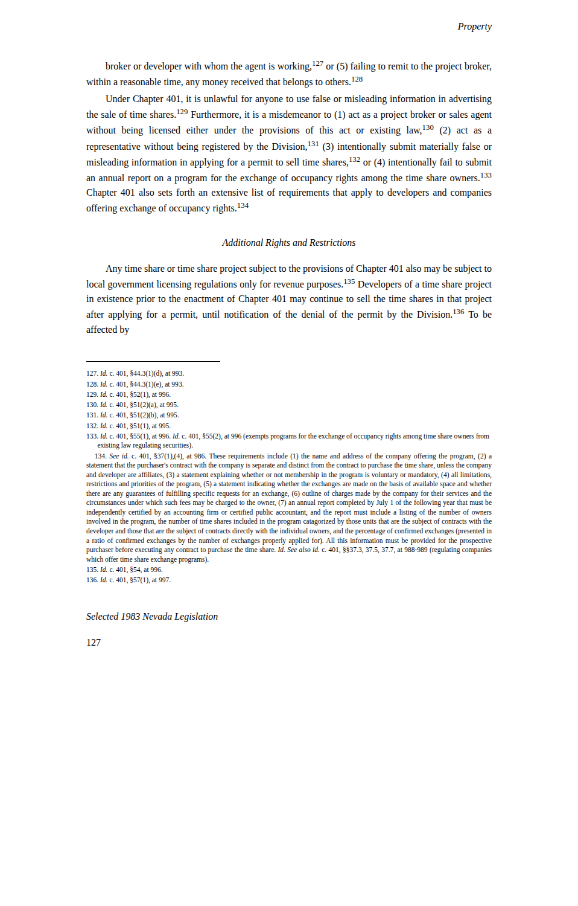Property
broker or developer with whom the agent is working,127 or (5) failing to remit to the project broker, within a reasonable time, any money received that belongs to others.128
Under Chapter 401, it is unlawful for anyone to use false or misleading information in advertising the sale of time shares.129 Furthermore, it is a misdemeanor to (1) act as a project broker or sales agent without being licensed either under the provisions of this act or existing law,130 (2) act as a representative without being registered by the Division,131 (3) intentionally submit materially false or misleading information in applying for a permit to sell time shares,132 or (4) intentionally fail to submit an annual report on a program for the exchange of occupancy rights among the time share owners.133 Chapter 401 also sets forth an extensive list of requirements that apply to developers and companies offering exchange of occupancy rights.134
Additional Rights and Restrictions
Any time share or time share project subject to the provisions of Chapter 401 also may be subject to local government licensing regulations only for revenue purposes.135 Developers of a time share project in existence prior to the enactment of Chapter 401 may continue to sell the time shares in that project after applying for a permit, until notification of the denial of the permit by the Division.136 To be affected by
127. Id. c. 401, §44.3(1)(d), at 993.
128. Id. c. 401, §44.3(1)(e), at 993.
129. Id. c. 401, §52(1), at 996.
130. Id. c. 401, §51(2)(a), at 995.
131. Id. c. 401, §51(2)(b), at 995.
132. Id. c. 401, §51(1), at 995.
133. Id. c. 401, §55(1), at 996. Id. c. 401, §55(2), at 996 (exempts programs for the exchange of occupancy rights among time share owners from existing law regulating securities).
134. See id. c. 401, §37(1),(4), at 986. These requirements include (1) the name and address of the company offering the program, (2) a statement that the purchaser's contract with the company is separate and distinct from the contract to purchase the time share, unless the company and developer are affiliates, (3) a statement explaining whether or not membership in the program is voluntary or mandatory, (4) all limitations, restrictions and priorities of the program, (5) a statement indicating whether the exchanges are made on the basis of available space and whether there are any guarantees of fulfilling specific requests for an exchange, (6) outline of charges made by the company for their services and the circumstances under which such fees may be charged to the owner, (7) an annual report completed by July 1 of the following year that must be independently certified by an accounting firm or certified public accountant, and the report must include a listing of the number of owners involved in the program, the number of time shares included in the program catagorized by those units that are the subject of contracts with the developer and those that are the subject of contracts directly with the individual owners, and the percentage of confirmed exchanges (presented in a ratio of confirmed exchanges by the number of exchanges properly applied for). All this information must be provided for the prospective purchaser before executing any contract to purchase the time share. Id. See also id. c. 401, §§37.3, 37.5, 37.7, at 988-989 (regulating companies which offer time share exchange programs).
135. Id. c. 401, §54, at 996.
136. Id. c. 401, §57(1), at 997.
Selected 1983 Nevada Legislation
127